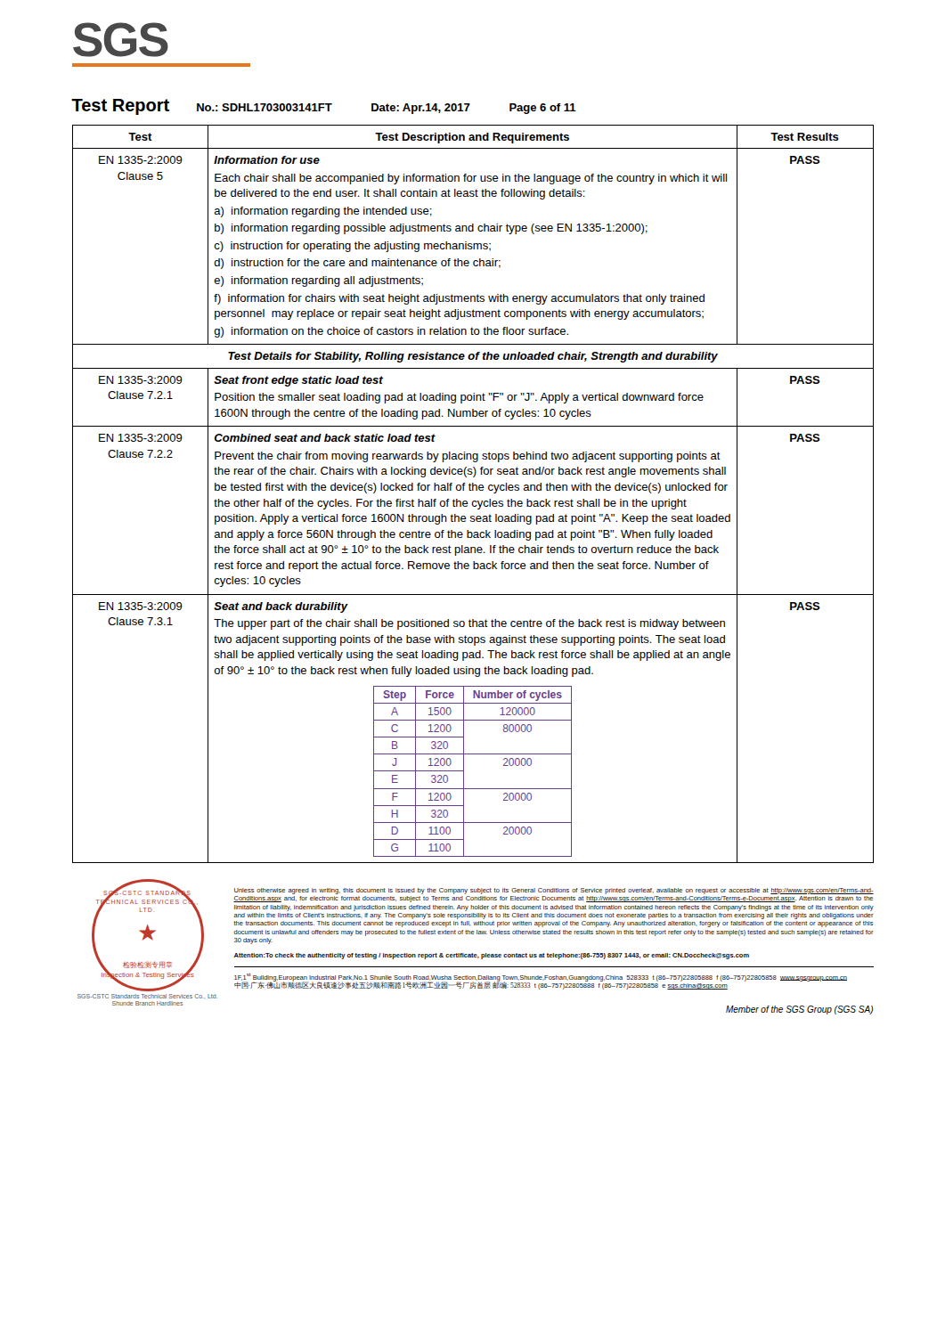SGS
Test Report
No.: SDHL1703003141FT Date: Apr.14, 2017 Page 6 of 11
| Test | Test Description and Requirements | Test Results |
| --- | --- | --- |
| EN 1335-2:2009 Clause 5 | Information for use Each chair shall be accompanied by information for use in the language of the country in which it will be delivered to the end user. It shall contain at least the following details: a) information regarding the intended use; b) information regarding possible adjustments and chair type (see EN 1335-1:2000); c) instruction for operating the adjusting mechanisms; d) instruction for the care and maintenance of the chair; e) information regarding all adjustments; f) information for chairs with seat height adjustments with energy accumulators that only trained personnel may replace or repair seat height adjustment components with energy accumulators; g) information on the choice of castors in relation to the floor surface. | PASS |
| Test Details for Stability, Rolling resistance of the unloaded chair, Strength and durability |
| EN 1335-3:2009 Clause 7.2.1 | Seat front edge static load test Position the smaller seat loading pad at loading point "F" or "J". Apply a vertical downward force 1600N through the centre of the loading pad. Number of cycles: 10 cycles | PASS |
| EN 1335-3:2009 Clause 7.2.2 | Combined seat and back static load test Prevent the chair from moving rearwards by placing stops behind two adjacent supporting points at the rear of the chair. Chairs with a locking device(s) for seat and/or back rest angle movements shall be tested first with the device(s) locked for half of the cycles and then with the device(s) unlocked for the other half of the cycles. For the first half of the cycles the back rest shall be in the upright position. Apply a vertical force 1600N through the seat loading pad at point "A". Keep the seat loaded and apply a force 560N through the centre of the back loading pad at point "B". When fully loaded the force shall act at 90° ± 10° to the back rest plane. If the chair tends to overturn reduce the back rest force and report the actual force. Remove the back force and then the seat force. Number of cycles: 10 cycles | PASS |
| EN 1335-3:2009 Clause 7.3.1 | Seat and back durability The upper part of the chair shall be positioned so that the centre of the back rest is midway between two adjacent supporting points of the base with stops against these supporting points. The seat load shall be applied vertically using the seat loading pad. The back rest force shall be applied at an angle of 90° ± 10° to the back rest when fully loaded using the back loading pad. / Step / Force / Number of cycles / / --- / --- / --- / / A / 1500 / 120000 / / C / 1200 / 80000 / / B / 320 / / J / 1200 / 20000 / / E / 320 / / F / 1200 / 20000 / / H / 320 / / D / 1100 / 20000 / / G / 1100 / | PASS |
SGS-CSTC STANDARDS TECHNICAL SERVICES CO., LTD.
★
检验检测专用章
Inspection & Testing Services
SGS-CSTC Standards Technical Services Co., Ltd.
Shunde Branch Hardlines
Unless otherwise agreed in writing, this document is issued by the Company subject to its General Conditions of Service printed overleaf, available on request or accessible at http://www.sgs.com/en/Terms-and-Conditions.aspx and, for electronic format documents, subject to Terms and Conditions for Electronic Documents at http://www.sgs.com/en/Terms-and-Conditions/Terms-e-Document.aspx. Attention is drawn to the limitation of liability, indemnification and jurisdiction issues defined therein. Any holder of this document is advised that information contained hereon reflects the Company's findings at the time of its intervention only and within the limits of Client's instructions, if any. The Company's sole responsibility is to its Client and this document does not exonerate parties to a transaction from exercising all their rights and obligations under the transaction documents. This document cannot be reproduced except in full, without prior written approval of the Company. Any unauthorized alteration, forgery or falsification of the content or appearance of this document is unlawful and offenders may be prosecuted to the fullest extent of the law. Unless otherwise stated the results shown in this test report refer only to the sample(s) tested and such sample(s) are retained for 30 days only.
Attention:To check the authenticity of testing / inspection report & certificate, please contact us at telephone:(86-755) 8307 1443, or email: CN.Doccheck@sgs.com
1F,1st Building,European Industrial Park,No.1 Shunlie South Road,Wusha Section,Daliang Town,Shunde,Foshan,Guangdong,China 528333 t (86–757)22805888 f (86–757)22805858 www.sgsgroup.com.cn
中国·广东·佛山市顺德区大良镇逢沙事处五沙顺和南路1号欧洲工业园一号厂房首层 邮编: 528333 t (86–757)22805888 f (86–757)22805858 e sgs.china@sgs.com
Member of the SGS Group (SGS SA)